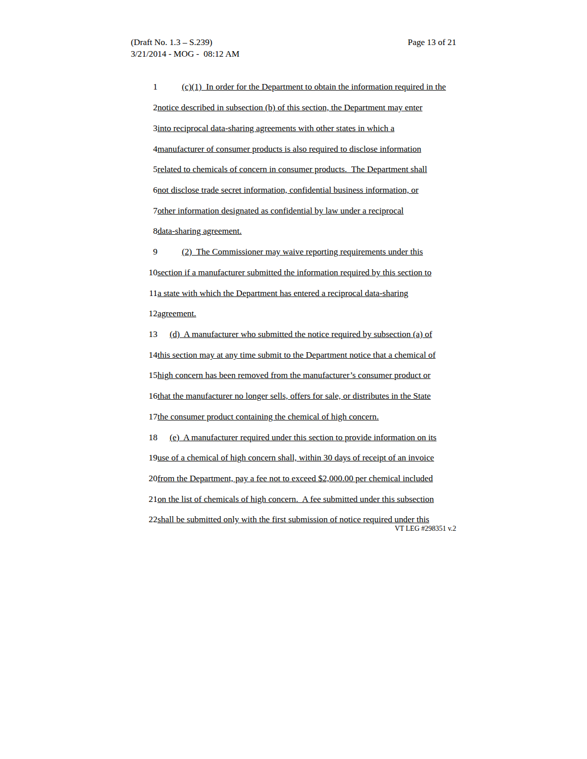(Draft No. 1.3 – S.239)
3/21/2014 - MOG - 08:12 AM
Page 13 of 21
| 1 | (c)(1) In order for the Department to obtain the information required in the |
| 2 | notice described in subsection (b) of this section, the Department may enter |
| 3 | into reciprocal data-sharing agreements with other states in which a |
| 4 | manufacturer of consumer products is also required to disclose information |
| 5 | related to chemicals of concern in consumer products. The Department shall |
| 6 | not disclose trade secret information, confidential business information, or |
| 7 | other information designated as confidential by law under a reciprocal |
| 8 | data-sharing agreement. |
| 9 | (2) The Commissioner may waive reporting requirements under this |
| 10 | section if a manufacturer submitted the information required by this section to |
| 11 | a state with which the Department has entered a reciprocal data-sharing |
| 12 | agreement. |
| 13 | (d) A manufacturer who submitted the notice required by subsection (a) of |
| 14 | this section may at any time submit to the Department notice that a chemical of |
| 15 | high concern has been removed from the manufacturer’s consumer product or |
| 16 | that the manufacturer no longer sells, offers for sale, or distributes in the State |
| 17 | the consumer product containing the chemical of high concern. |
| 18 | (e) A manufacturer required under this section to provide information on its |
| 19 | use of a chemical of high concern shall, within 30 days of receipt of an invoice |
| 20 | from the Department, pay a fee not to exceed $2,000.00 per chemical included |
| 21 | on the list of chemicals of high concern. A fee submitted under this subsection |
| 22 | shall be submitted only with the first submission of notice required under this |
VT LEG #298351 v.2